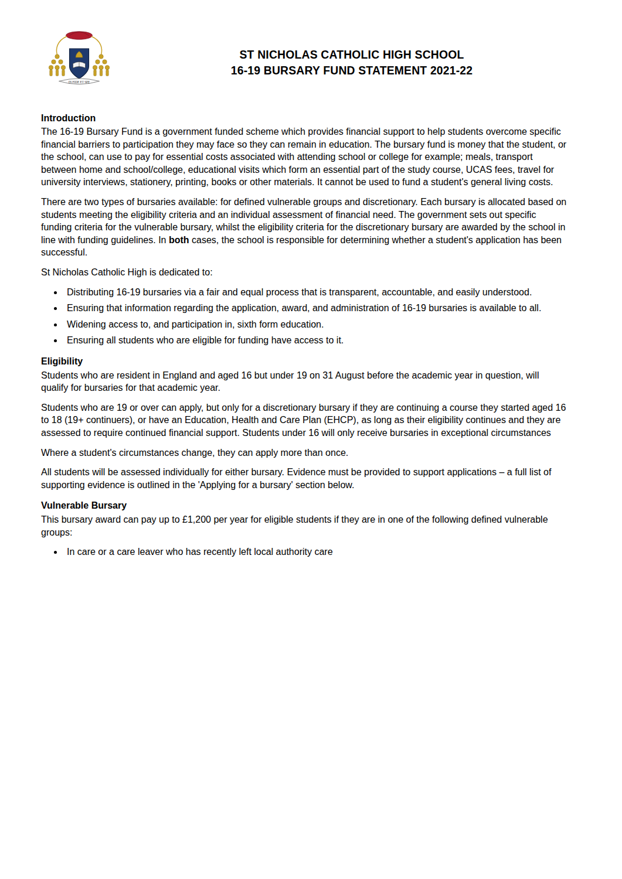IN FIDE ET SPE
ST NICHOLAS CATHOLIC HIGH SCHOOL
16-19 BURSARY FUND STATEMENT 2021-22
Introduction
The 16-19 Bursary Fund is a government funded scheme which provides financial support to help students overcome specific financial barriers to participation they may face so they can remain in education. The bursary fund is money that the student, or the school, can use to pay for essential costs associated with attending school or college for example; meals, transport between home and school/college, educational visits which form an essential part of the study course, UCAS fees, travel for university interviews, stationery, printing, books or other materials. It cannot be used to fund a student's general living costs.
There are two types of bursaries available: for defined vulnerable groups and discretionary. Each bursary is allocated based on students meeting the eligibility criteria and an individual assessment of financial need. The government sets out specific funding criteria for the vulnerable bursary, whilst the eligibility criteria for the discretionary bursary are awarded by the school in line with funding guidelines. In both cases, the school is responsible for determining whether a student's application has been successful.
St Nicholas Catholic High is dedicated to:
Distributing 16-19 bursaries via a fair and equal process that is transparent, accountable, and easily understood.
Ensuring that information regarding the application, award, and administration of 16-19 bursaries is available to all.
Widening access to, and participation in, sixth form education.
Ensuring all students who are eligible for funding have access to it.
Eligibility
Students who are resident in England and aged 16 but under 19 on 31 August before the academic year in question, will qualify for bursaries for that academic year.
Students who are 19 or over can apply, but only for a discretionary bursary if they are continuing a course they started aged 16 to 18 (19+ continuers), or have an Education, Health and Care Plan (EHCP), as long as their eligibility continues and they are assessed to require continued financial support. Students under 16 will only receive bursaries in exceptional circumstances
Where a student's circumstances change, they can apply more than once.
All students will be assessed individually for either bursary. Evidence must be provided to support applications – a full list of supporting evidence is outlined in the 'Applying for a bursary' section below.
Vulnerable Bursary
This bursary award can pay up to £1,200 per year for eligible students if they are in one of the following defined vulnerable groups:
In care or a care leaver who has recently left local authority care